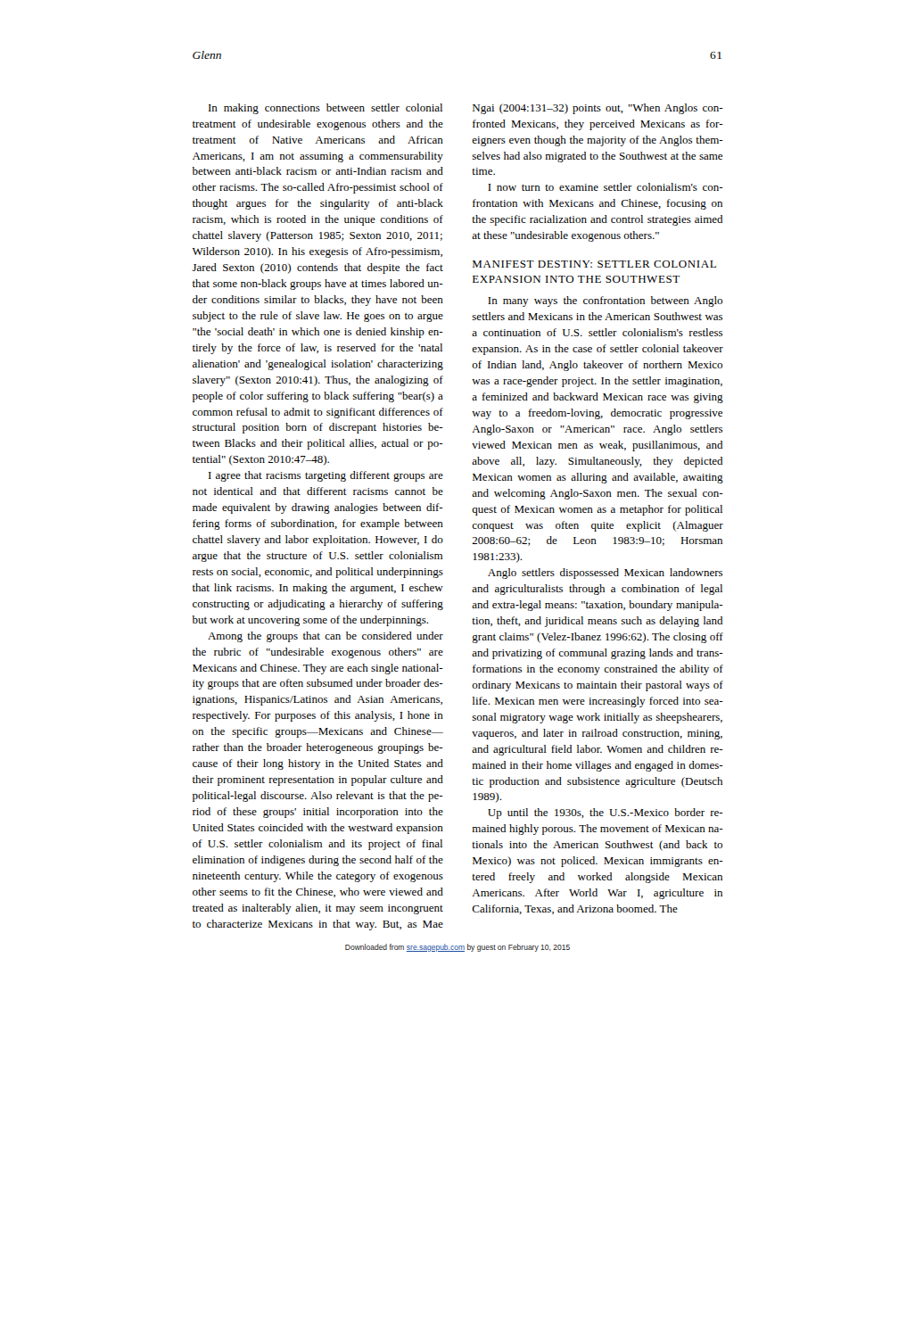Glenn 61
In making connections between settler colonial treatment of undesirable exogenous others and the treatment of Native Americans and African Americans, I am not assuming a commensurability between anti-black racism or anti-Indian racism and other racisms. The so-called Afro-pessimist school of thought argues for the singularity of anti-black racism, which is rooted in the unique conditions of chattel slavery (Patterson 1985; Sexton 2010, 2011; Wilderson 2010). In his exegesis of Afro-pessimism, Jared Sexton (2010) contends that despite the fact that some non-black groups have at times labored under conditions similar to blacks, they have not been subject to the rule of slave law. He goes on to argue "the 'social death' in which one is denied kinship entirely by the force of law, is reserved for the 'natal alienation' and 'genealogical isolation' characterizing slavery" (Sexton 2010:41). Thus, the analogizing of people of color suffering to black suffering "bear(s) a common refusal to admit to significant differences of structural position born of discrepant histories between Blacks and their political allies, actual or potential" (Sexton 2010:47–48).
I agree that racisms targeting different groups are not identical and that different racisms cannot be made equivalent by drawing analogies between differing forms of subordination, for example between chattel slavery and labor exploitation. However, I do argue that the structure of U.S. settler colonialism rests on social, economic, and political underpinnings that link racisms. In making the argument, I eschew constructing or adjudicating a hierarchy of suffering but work at uncovering some of the underpinnings.
Among the groups that can be considered under the rubric of "undesirable exogenous others" are Mexicans and Chinese. They are each single nationality groups that are often subsumed under broader designations, Hispanics/Latinos and Asian Americans, respectively. For purposes of this analysis, I hone in on the specific groups—Mexicans and Chinese—rather than the broader heterogeneous groupings because of their long history in the United States and their prominent representation in popular culture and political-legal discourse. Also relevant is that the period of these groups' initial incorporation into the United States coincided with the westward expansion of U.S. settler colonialism and its project of final elimination of indigenes during the second half of the nineteenth century. While the category of exogenous other seems to fit the Chinese, who were viewed and treated as inalterably alien, it may seem incongruent to characterize Mexicans in that way. But, as Mae Ngai (2004:131–32) points out, "When Anglos confronted Mexicans, they perceived Mexicans as foreigners even though the majority of the Anglos themselves had also migrated to the Southwest at the same time.
I now turn to examine settler colonialism's confrontation with Mexicans and Chinese, focusing on the specific racialization and control strategies aimed at these "undesirable exogenous others."
Manifest Destiny: Settler Colonial Expansion into the Southwest
In many ways the confrontation between Anglo settlers and Mexicans in the American Southwest was a continuation of U.S. settler colonialism's restless expansion. As in the case of settler colonial takeover of Indian land, Anglo takeover of northern Mexico was a race-gender project. In the settler imagination, a feminized and backward Mexican race was giving way to a freedom-loving, democratic progressive Anglo-Saxon or "American" race. Anglo settlers viewed Mexican men as weak, pusillanimous, and above all, lazy. Simultaneously, they depicted Mexican women as alluring and available, awaiting and welcoming Anglo-Saxon men. The sexual conquest of Mexican women as a metaphor for political conquest was often quite explicit (Almaguer 2008:60–62; de Leon 1983:9–10; Horsman 1981:233).
Anglo settlers dispossessed Mexican landowners and agriculturalists through a combination of legal and extra-legal means: "taxation, boundary manipulation, theft, and juridical means such as delaying land grant claims" (Velez-Ibanez 1996:62). The closing off and privatizing of communal grazing lands and transformations in the economy constrained the ability of ordinary Mexicans to maintain their pastoral ways of life. Mexican men were increasingly forced into seasonal migratory wage work initially as sheepshearers, vaqueros, and later in railroad construction, mining, and agricultural field labor. Women and children remained in their home villages and engaged in domestic production and subsistence agriculture (Deutsch 1989).
Up until the 1930s, the U.S.-Mexico border remained highly porous. The movement of Mexican nationals into the American Southwest (and back to Mexico) was not policed. Mexican immigrants entered freely and worked alongside Mexican Americans. After World War I, agriculture in California, Texas, and Arizona boomed. The
Downloaded from sre.sagepub.com by guest on February 10, 2015